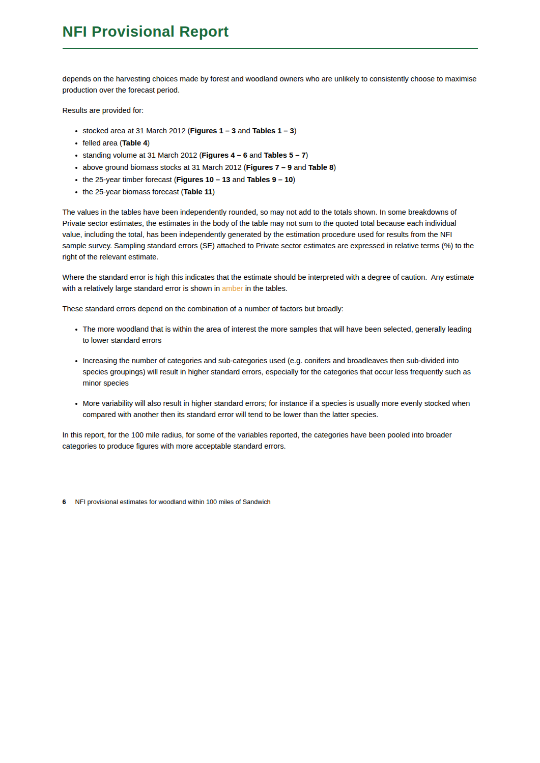NFI Provisional Report
depends on the harvesting choices made by forest and woodland owners who are unlikely to consistently choose to maximise production over the forecast period.
Results are provided for:
stocked area at 31 March 2012 (Figures 1 – 3 and Tables 1 – 3)
felled area (Table 4)
standing volume at 31 March 2012 (Figures 4 – 6 and Tables 5 – 7)
above ground biomass stocks at 31 March 2012 (Figures 7 – 9 and Table 8)
the 25-year timber forecast (Figures 10 – 13 and Tables 9 – 10)
the 25-year biomass forecast (Table 11)
The values in the tables have been independently rounded, so may not add to the totals shown. In some breakdowns of Private sector estimates, the estimates in the body of the table may not sum to the quoted total because each individual value, including the total, has been independently generated by the estimation procedure used for results from the NFI sample survey. Sampling standard errors (SE) attached to Private sector estimates are expressed in relative terms (%) to the right of the relevant estimate.
Where the standard error is high this indicates that the estimate should be interpreted with a degree of caution. Any estimate with a relatively large standard error is shown in amber in the tables.
These standard errors depend on the combination of a number of factors but broadly:
The more woodland that is within the area of interest the more samples that will have been selected, generally leading to lower standard errors
Increasing the number of categories and sub-categories used (e.g. conifers and broadleaves then sub-divided into species groupings) will result in higher standard errors, especially for the categories that occur less frequently such as minor species
More variability will also result in higher standard errors; for instance if a species is usually more evenly stocked when compared with another then its standard error will tend to be lower than the latter species.
In this report, for the 100 mile radius, for some of the variables reported, the categories have been pooled into broader categories to produce figures with more acceptable standard errors.
6 NFI provisional estimates for woodland within 100 miles of Sandwich